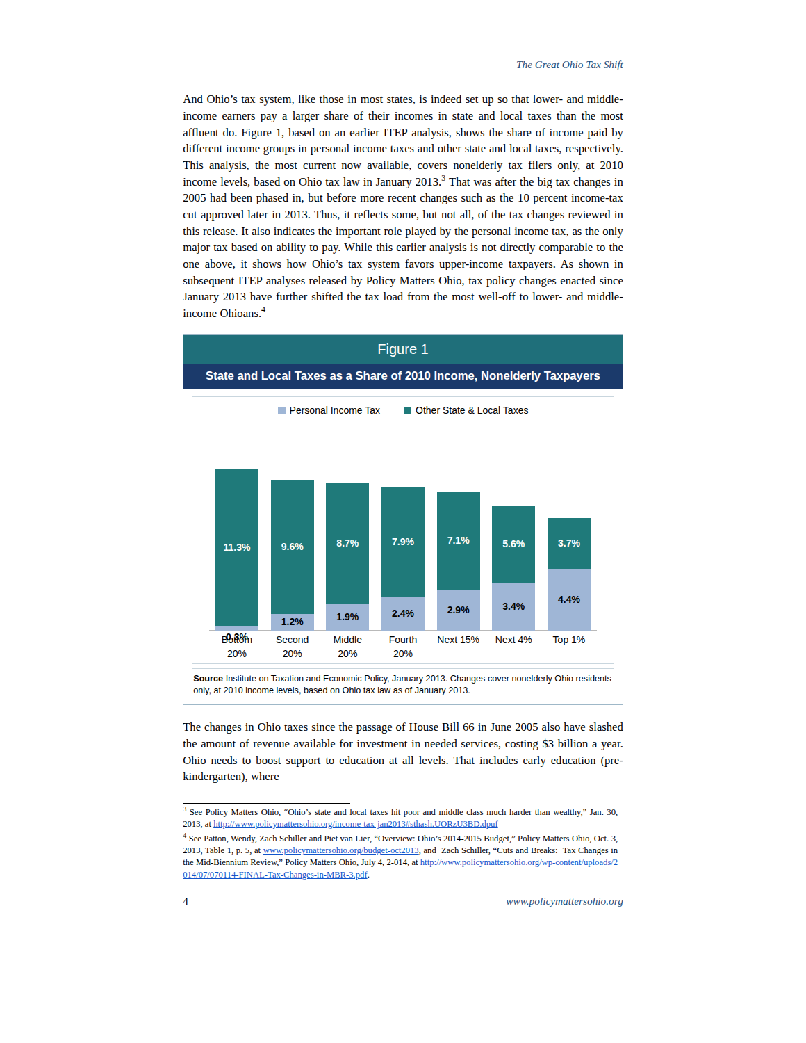The Great Ohio Tax Shift
And Ohio’s tax system, like those in most states, is indeed set up so that lower- and middle-income earners pay a larger share of their incomes in state and local taxes than the most affluent do. Figure 1, based on an earlier ITEP analysis, shows the share of income paid by different income groups in personal income taxes and other state and local taxes, respectively. This analysis, the most current now available, covers nonelderly tax filers only, at 2010 income levels, based on Ohio tax law in January 2013.3 That was after the big tax changes in 2005 had been phased in, but before more recent changes such as the 10 percent income-tax cut approved later in 2013. Thus, it reflects some, but not all, of the tax changes reviewed in this release. It also indicates the important role played by the personal income tax, as the only major tax based on ability to pay. While this earlier analysis is not directly comparable to the one above, it shows how Ohio’s tax system favors upper-income taxpayers. As shown in subsequent ITEP analyses released by Policy Matters Ohio, tax policy changes enacted since January 2013 have further shifted the tax load from the most well-off to lower- and middle-income Ohioans.4
Figure 1
State and Local Taxes as a Share of 2010 Income, Nonelderly Taxpayers
Personal Income Tax
Other State & Local Taxes
11.3%
0.3%
9.6%
1.2%
8.7%
1.9%
7.9%
2.4%
7.1%
2.9%
5.6%
3.4%
3.7%
4.4%
Bottom 20%
Second 20%
Middle 20%
Fourth 20%
Next 15%
Next 4%
Top 1%
Source Institute on Taxation and Economic Policy, January 2013. Changes cover nonelderly Ohio residents only, at 2010 income levels, based on Ohio tax law as of January 2013.
The changes in Ohio taxes since the passage of House Bill 66 in June 2005 also have slashed the amount of revenue available for investment in needed services, costing $3 billion a year. Ohio needs to boost support to education at all levels. That includes early education (pre-kindergarten), where
3 See Policy Matters Ohio, “Ohio’s state and local taxes hit poor and middle class much harder than wealthy,” Jan. 30, 2013, at http://www.policymattersohio.org/income-tax-jan2013#sthash.UORzU3BD.dpuf
4 See Patton, Wendy, Zach Schiller and Piet van Lier, “Overview: Ohio’s 2014-2015 Budget,” Policy Matters Ohio, Oct. 3, 2013, Table 1, p. 5, at www.policymattersohio.org/budget-oct2013, and Zach Schiller, “Cuts and Breaks: Tax Changes in the Mid-Biennium Review,” Policy Matters Ohio, July 4, 2-014, at http://www.policymattersohio.org/wp-content/uploads/2014/07/070114-FINAL-Tax-Changes-in-MBR-3.pdf.
4
www.policymattersohio.org